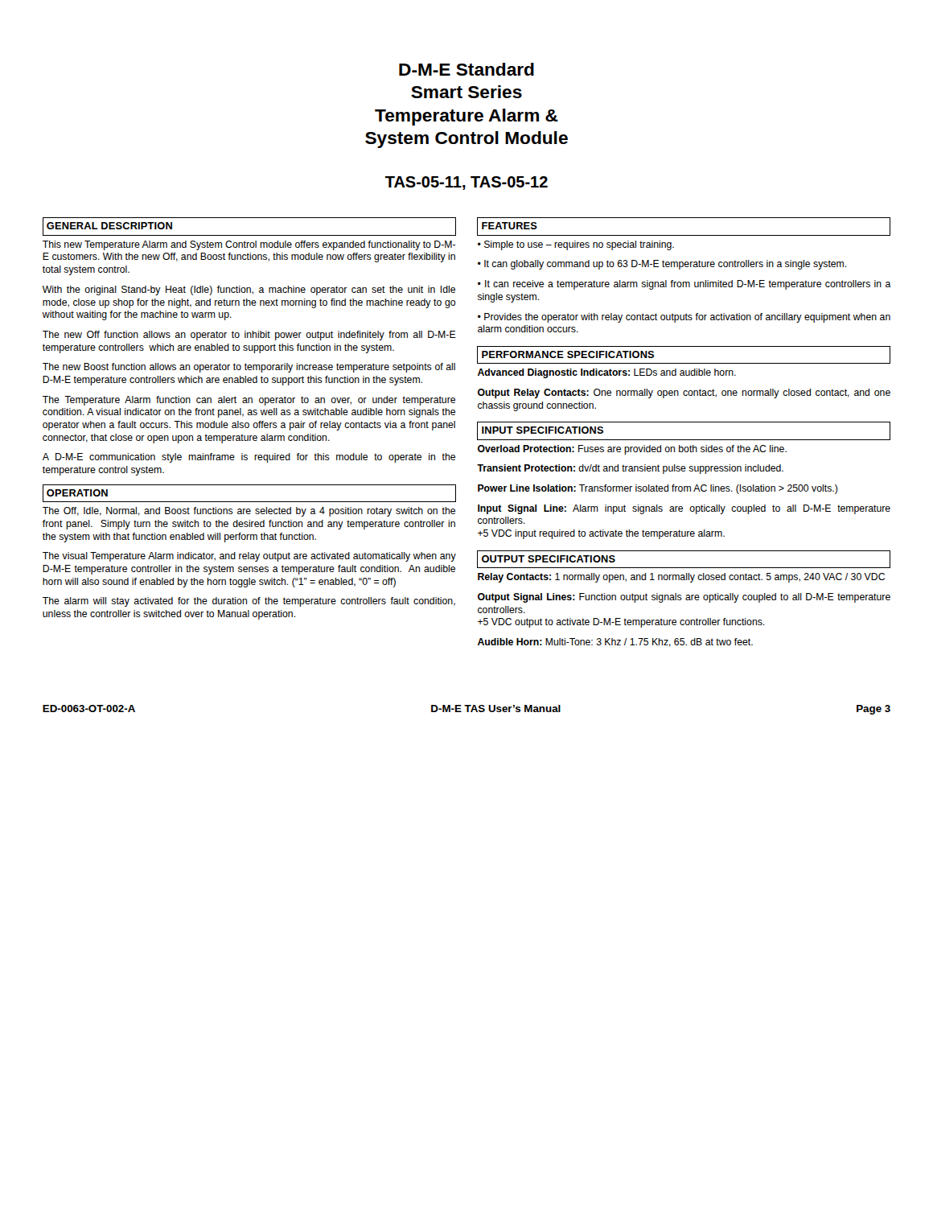D-M-E Standard
Smart Series
Temperature Alarm &
System Control Module
TAS-05-11, TAS-05-12
GENERAL DESCRIPTION
This new Temperature Alarm and System Control module offers expanded functionality to D-M-E customers. With the new Off, and Boost functions, this module now offers greater flexibility in total system control.
With the original Stand-by Heat (Idle) function, a machine operator can set the unit in Idle mode, close up shop for the night, and return the next morning to find the machine ready to go without waiting for the machine to warm up.
The new Off function allows an operator to inhibit power output indefinitely from all D-M-E temperature controllers which are enabled to support this function in the system.
The new Boost function allows an operator to temporarily increase temperature setpoints of all D-M-E temperature controllers which are enabled to support this function in the system.
The Temperature Alarm function can alert an operator to an over, or under temperature condition. A visual indicator on the front panel, as well as a switchable audible horn signals the operator when a fault occurs. This module also offers a pair of relay contacts via a front panel connector, that close or open upon a temperature alarm condition.
A D-M-E communication style mainframe is required for this module to operate in the temperature control system.
OPERATION
The Off, Idle, Normal, and Boost functions are selected by a 4 position rotary switch on the front panel. Simply turn the switch to the desired function and any temperature controller in the system with that function enabled will perform that function.
The visual Temperature Alarm indicator, and relay output are activated automatically when any D-M-E temperature controller in the system senses a temperature fault condition. An audible horn will also sound if enabled by the horn toggle switch. (“1” = enabled, “0” = off)
The alarm will stay activated for the duration of the temperature controllers fault condition, unless the controller is switched over to Manual operation.
FEATURES
• Simple to use – requires no special training.
• It can globally command up to 63 D-M-E temperature controllers in a single system.
• It can receive a temperature alarm signal from unlimited D-M-E temperature controllers in a single system.
• Provides the operator with relay contact outputs for activation of ancillary equipment when an alarm condition occurs.
PERFORMANCE SPECIFICATIONS
Advanced Diagnostic Indicators: LEDs and audible horn.
Output Relay Contacts: One normally open contact, one normally closed contact, and one chassis ground connection.
INPUT SPECIFICATIONS
Overload Protection: Fuses are provided on both sides of the AC line.
Transient Protection: dv/dt and transient pulse suppression included.
Power Line Isolation: Transformer isolated from AC lines. (Isolation > 2500 volts.)
Input Signal Line: Alarm input signals are optically coupled to all D-M-E temperature controllers.
+5 VDC input required to activate the temperature alarm.
OUTPUT SPECIFICATIONS
Relay Contacts: 1 normally open, and 1 normally closed contact. 5 amps, 240 VAC / 30 VDC
Output Signal Lines: Function output signals are optically coupled to all D-M-E temperature controllers.
+5 VDC output to activate D-M-E temperature controller functions.
Audible Horn: Multi-Tone: 3 Khz / 1.75 Khz, 65. dB at two feet.
ED-0063-OT-002-A
D-M-E TAS User’s Manual
Page 3